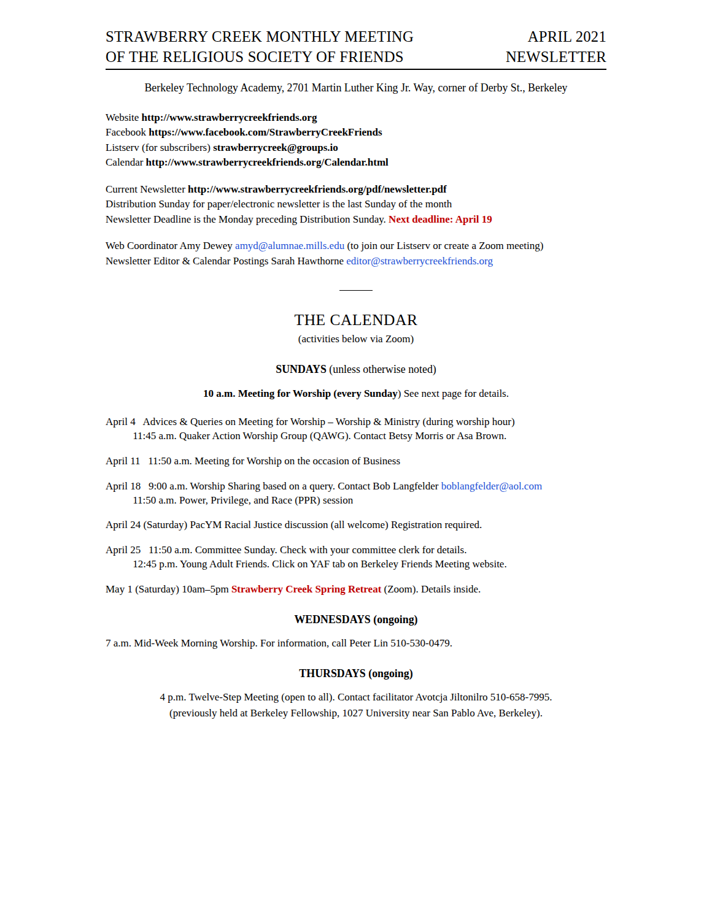STRAWBERRY CREEK MONTHLY MEETING
OF THE RELIGIOUS SOCIETY OF FRIENDS
APRIL 2021
NEWSLETTER
Berkeley Technology Academy, 2701 Martin Luther King Jr. Way, corner of Derby St., Berkeley
Website http://www.strawberrycreekfriends.org
Facebook https://www.facebook.com/StrawberryCreekFriends
Listserv (for subscribers) strawberrycreek@groups.io
Calendar http://www.strawberrycreekfriends.org/Calendar.html
Current Newsletter http://www.strawberrycreekfriends.org/pdf/newsletter.pdf
Distribution Sunday for paper/electronic newsletter is the last Sunday of the month
Newsletter Deadline is the Monday preceding Distribution Sunday. Next deadline: April 19
Web Coordinator Amy Dewey amyd@alumnae.mills.edu (to join our Listserv or create a Zoom meeting)
Newsletter Editor & Calendar Postings Sarah Hawthorne editor@strawberrycreekfriends.org
THE CALENDAR
(activities below via Zoom)
SUNDAYS (unless otherwise noted)
10 a.m. Meeting for Worship (every Sunday) See next page for details.
April 4 Advices & Queries on Meeting for Worship – Worship & Ministry (during worship hour) 11:45 a.m. Quaker Action Worship Group (QAWG). Contact Betsy Morris or Asa Brown.
April 11 11:50 a.m. Meeting for Worship on the occasion of Business
April 18 9:00 a.m. Worship Sharing based on a query. Contact Bob Langfelder boblangfelder@aol.com 11:50 a.m. Power, Privilege, and Race (PPR) session
April 24 (Saturday) PacYM Racial Justice discussion (all welcome) Registration required.
April 25 11:50 a.m. Committee Sunday. Check with your committee clerk for details. 12:45 p.m. Young Adult Friends. Click on YAF tab on Berkeley Friends Meeting website.
May 1 (Saturday) 10am–5pm Strawberry Creek Spring Retreat (Zoom). Details inside.
WEDNESDAYS (ongoing)
7 a.m. Mid-Week Morning Worship. For information, call Peter Lin 510-530-0479.
THURSDAYS (ongoing)
4 p.m. Twelve-Step Meeting (open to all). Contact facilitator Avotcja Jiltonilro 510-658-7995.
(previously held at Berkeley Fellowship, 1027 University near San Pablo Ave, Berkeley).